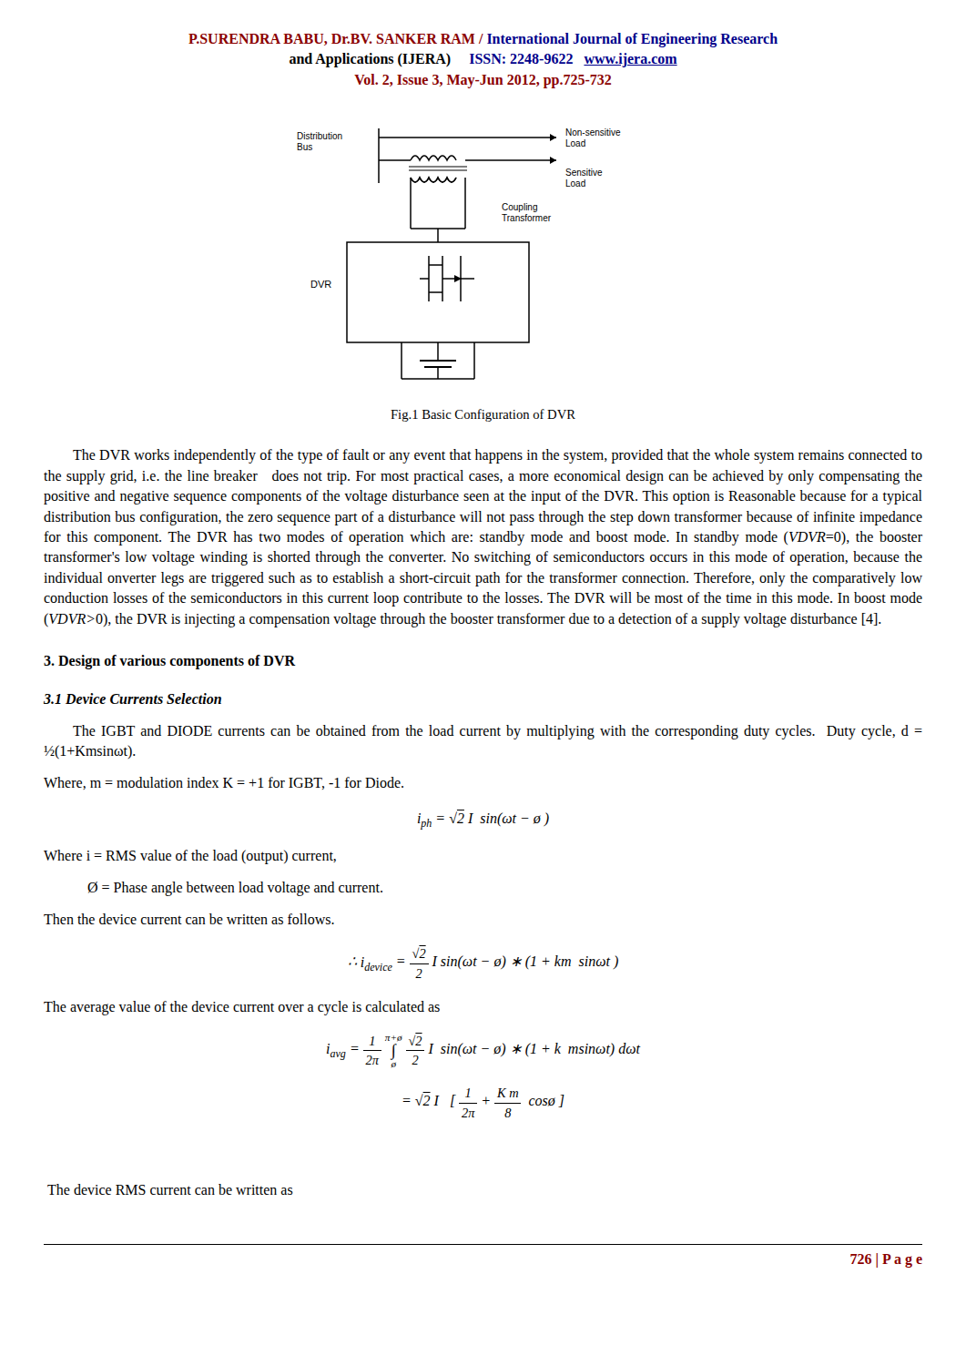P.SURENDRA BABU, Dr.BV. SANKER RAM / International Journal of Engineering Research
and Applications (IJERA) ISSN: 2248-9622 www.ijera.com
Vol. 2, Issue 3, May-Jun 2012, pp.725-732
Distribution Bus Non-sensitive Load Sensitive Load Coupling Transformer DVR
Fig.1 Basic Configuration of DVR
The DVR works independently of the type of fault or any event that happens in the system, provided that the whole system remains connected to the supply grid, i.e. the line breaker does not trip. For most practical cases, a more economical design can be achieved by only compensating the positive and negative sequence components of the voltage disturbance seen at the input of the DVR. This option is Reasonable because for a typical distribution bus configuration, the zero sequence part of a disturbance will not pass through the step down transformer because of infinite impedance for this component. The DVR has two modes of operation which are: standby mode and boost mode. In standby mode (VDVR=0), the booster transformer's low voltage winding is shorted through the converter. No switching of semiconductors occurs in this mode of operation, because the individual onverter legs are triggered such as to establish a short-circuit path for the transformer connection. Therefore, only the comparatively low conduction losses of the semiconductors in this current loop contribute to the losses. The DVR will be most of the time in this mode. In boost mode (VDVR>0), the DVR is injecting a compensation voltage through the booster transformer due to a detection of a supply voltage disturbance [4].
3. Design of various components of DVR
3.1 Device Currents Selection
The IGBT and DIODE currents can be obtained from the load current by multiplying with the corresponding duty cycles. Duty cycle, d = ½(1+Kmsinωt).
Where, m = modulation index K = +1 for IGBT, -1 for Diode.
iph = √2 I sin(ωt − ø )
Where i = RMS value of the load (output) current,
Ø = Phase angle between load voltage and current.
Then the device current can be written as follows.
∴ idevice = √22 I sin(ωt − ø) ∗ (1 + km sinωt )
The average value of the device current over a cycle is calculated as
iavg = 12π π+ø∫ø √22 I sin(ωt − ø) ∗ (1 + k msinωt) dωt
= √2 I [ 12π + K m 8 cosø ]
The device RMS current can be written as
726 | P a g e